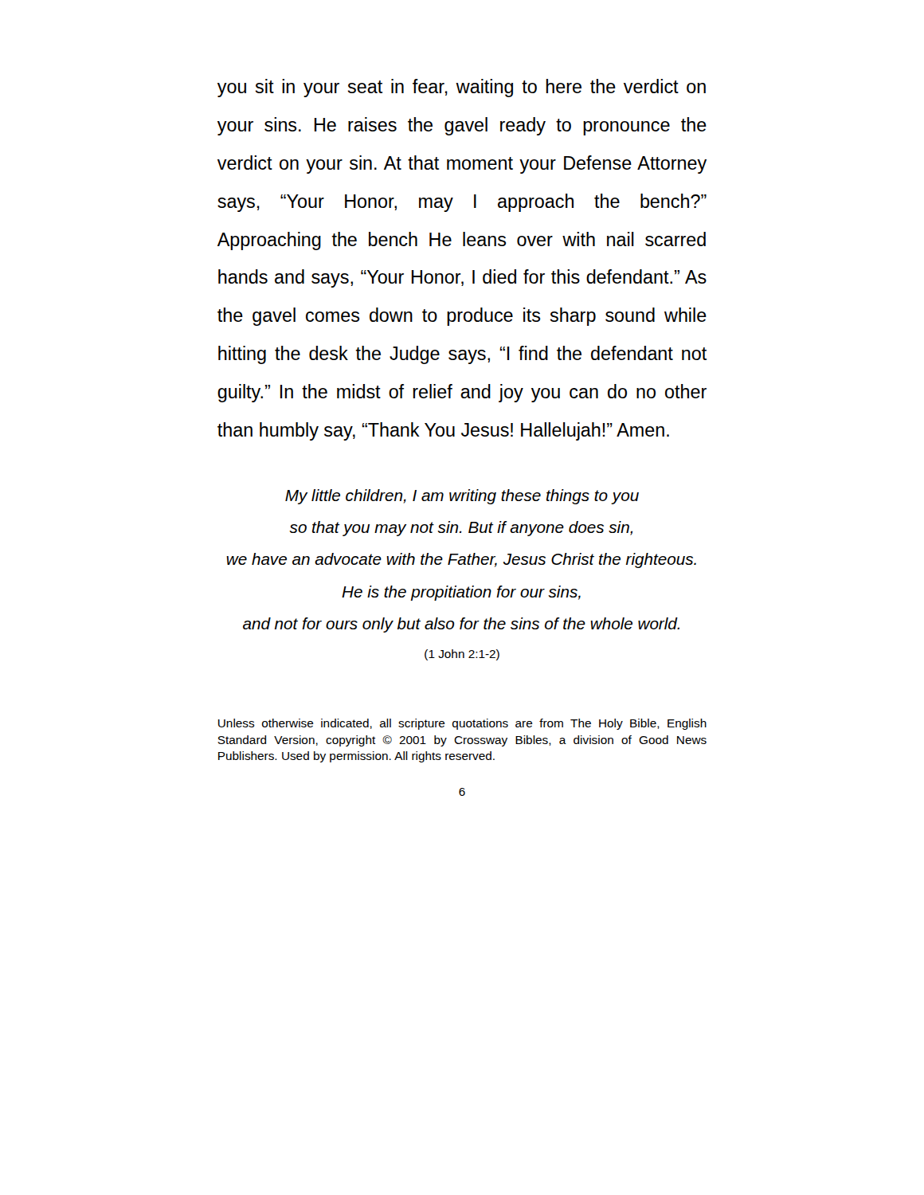you sit in your seat in fear, waiting to here the verdict on your sins. He raises the gavel ready to pronounce the verdict on your sin. At that moment your Defense Attorney says, “Your Honor, may I approach the bench?” Approaching the bench He leans over with nail scarred hands and says, “Your Honor, I died for this defendant.” As the gavel comes down to produce its sharp sound while hitting the desk the Judge says, “I find the defendant not guilty.” In the midst of relief and joy you can do no other than humbly say, “Thank You Jesus! Hallelujah!” Amen.
My little children, I am writing these things to you
so that you may not sin. But if anyone does sin,
we have an advocate with the Father, Jesus Christ the righteous.
He is the propitiation for our sins,
and not for ours only but also for the sins of the whole world.
(1 John 2:1-2)
Unless otherwise indicated, all scripture quotations are from The Holy Bible, English Standard Version, copyright © 2001 by Crossway Bibles, a division of Good News Publishers. Used by permission. All rights reserved.
6